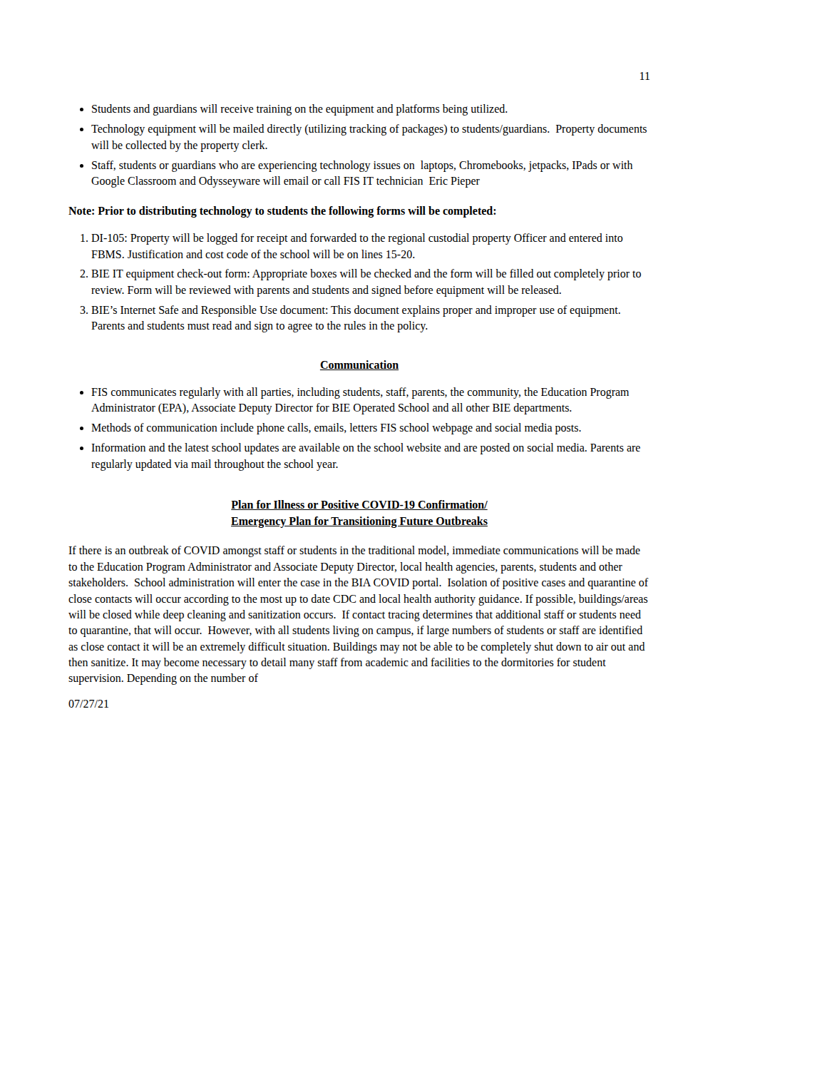11
Students and guardians will receive training on the equipment and platforms being utilized.
Technology equipment will be mailed directly (utilizing tracking of packages) to students/guardians. Property documents will be collected by the property clerk.
Staff, students or guardians who are experiencing technology issues on laptops, Chromebooks, jetpacks, IPads or with Google Classroom and Odysseyware will email or call FIS IT technician Eric Pieper
Note: Prior to distributing technology to students the following forms will be completed:
DI-105: Property will be logged for receipt and forwarded to the regional custodial property Officer and entered into FBMS. Justification and cost code of the school will be on lines 15-20.
BIE IT equipment check-out form: Appropriate boxes will be checked and the form will be filled out completely prior to review. Form will be reviewed with parents and students and signed before equipment will be released.
BIE’s Internet Safe and Responsible Use document: This document explains proper and improper use of equipment. Parents and students must read and sign to agree to the rules in the policy.
Communication
FIS communicates regularly with all parties, including students, staff, parents, the community, the Education Program Administrator (EPA), Associate Deputy Director for BIE Operated School and all other BIE departments.
Methods of communication include phone calls, emails, letters FIS school webpage and social media posts.
Information and the latest school updates are available on the school website and are posted on social media. Parents are regularly updated via mail throughout the school year.
Plan for Illness or Positive COVID-19 Confirmation/
Emergency Plan for Transitioning Future Outbreaks
If there is an outbreak of COVID amongst staff or students in the traditional model, immediate communications will be made to the Education Program Administrator and Associate Deputy Director, local health agencies, parents, students and other stakeholders. School administration will enter the case in the BIA COVID portal. Isolation of positive cases and quarantine of close contacts will occur according to the most up to date CDC and local health authority guidance. If possible, buildings/areas will be closed while deep cleaning and sanitization occurs. If contact tracing determines that additional staff or students need to quarantine, that will occur. However, with all students living on campus, if large numbers of students or staff are identified as close contact it will be an extremely difficult situation. Buildings may not be able to be completely shut down to air out and then sanitize. It may become necessary to detail many staff from academic and facilities to the dormitories for student supervision. Depending on the number of
07/27/21